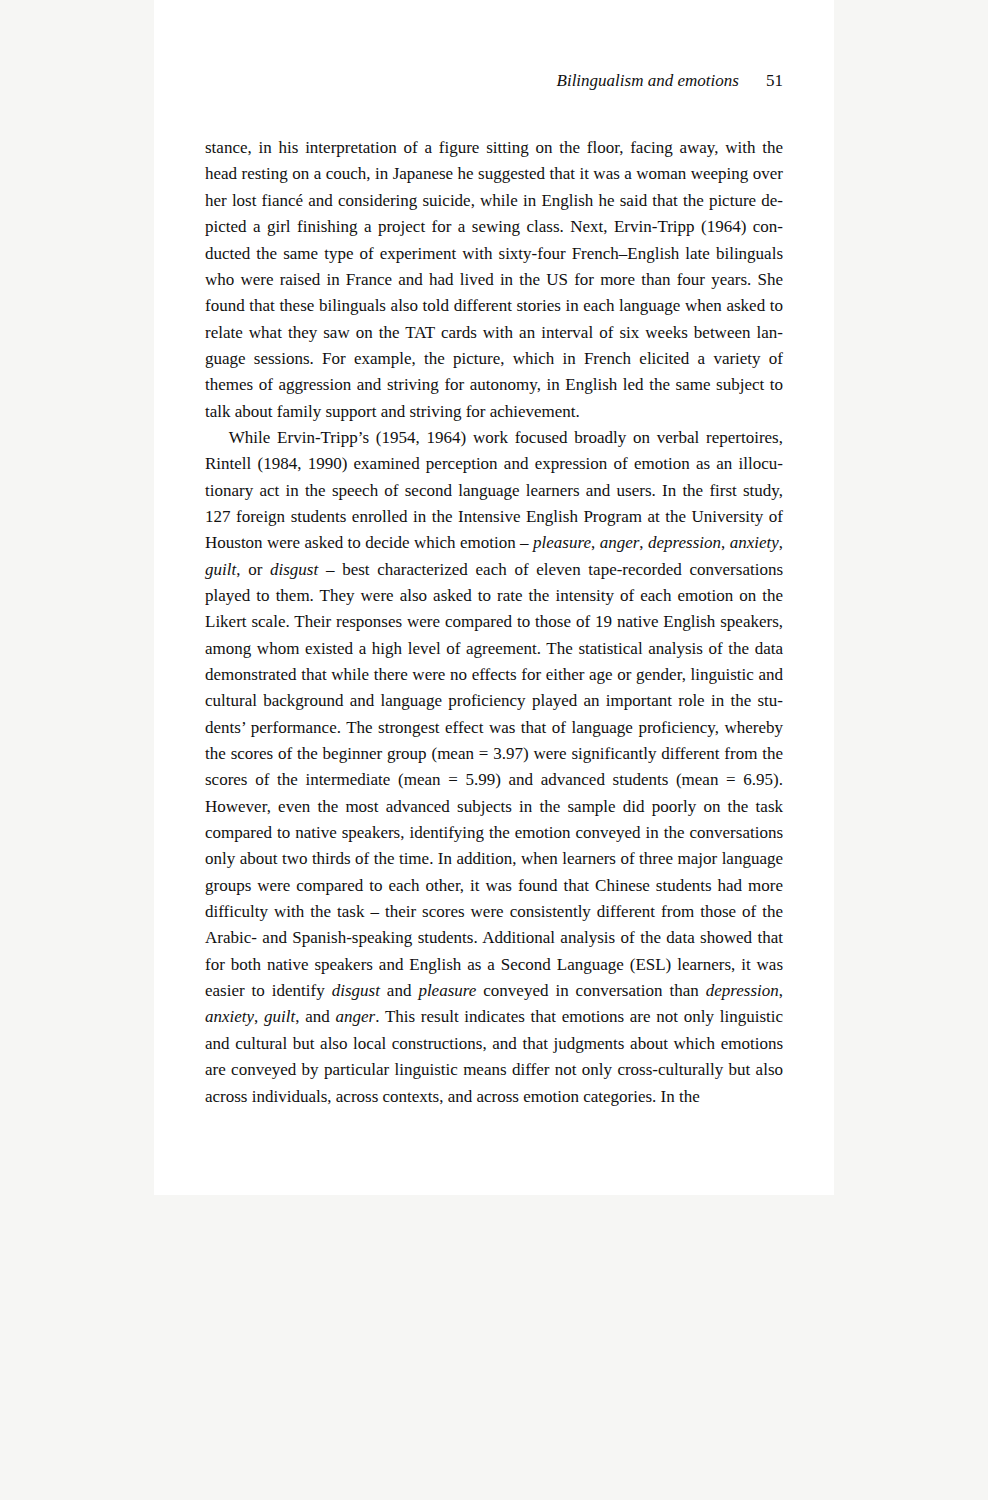Bilingualism and emotions 51
stance, in his interpretation of a figure sitting on the floor, facing away, with the head resting on a couch, in Japanese he suggested that it was a woman weeping over her lost fiancé and considering suicide, while in English he said that the picture depicted a girl finishing a project for a sewing class. Next, Ervin-Tripp (1964) conducted the same type of experiment with sixty-four French–English late bilinguals who were raised in France and had lived in the US for more than four years. She found that these bilinguals also told different stories in each language when asked to relate what they saw on the TAT cards with an interval of six weeks between language sessions. For example, the picture, which in French elicited a variety of themes of aggression and striving for autonomy, in English led the same subject to talk about family support and striving for achievement.
While Ervin-Tripp’s (1954, 1964) work focused broadly on verbal repertoires, Rintell (1984, 1990) examined perception and expression of emotion as an illocutionary act in the speech of second language learners and users. In the first study, 127 foreign students enrolled in the Intensive English Program at the University of Houston were asked to decide which emotion – pleasure, anger, depression, anxiety, guilt, or disgust – best characterized each of eleven tape-recorded conversations played to them. They were also asked to rate the intensity of each emotion on the Likert scale. Their responses were compared to those of 19 native English speakers, among whom existed a high level of agreement. The statistical analysis of the data demonstrated that while there were no effects for either age or gender, linguistic and cultural background and language proficiency played an important role in the students’ performance. The strongest effect was that of language proficiency, whereby the scores of the beginner group (mean = 3.97) were significantly different from the scores of the intermediate (mean = 5.99) and advanced students (mean = 6.95). However, even the most advanced subjects in the sample did poorly on the task compared to native speakers, identifying the emotion conveyed in the conversations only about two thirds of the time. In addition, when learners of three major language groups were compared to each other, it was found that Chinese students had more difficulty with the task – their scores were consistently different from those of the Arabic- and Spanish-speaking students. Additional analysis of the data showed that for both native speakers and English as a Second Language (ESL) learners, it was easier to identify disgust and pleasure conveyed in conversation than depression, anxiety, guilt, and anger. This result indicates that emotions are not only linguistic and cultural but also local constructions, and that judgments about which emotions are conveyed by particular linguistic means differ not only cross-culturally but also across individuals, across contexts, and across emotion categories. In the